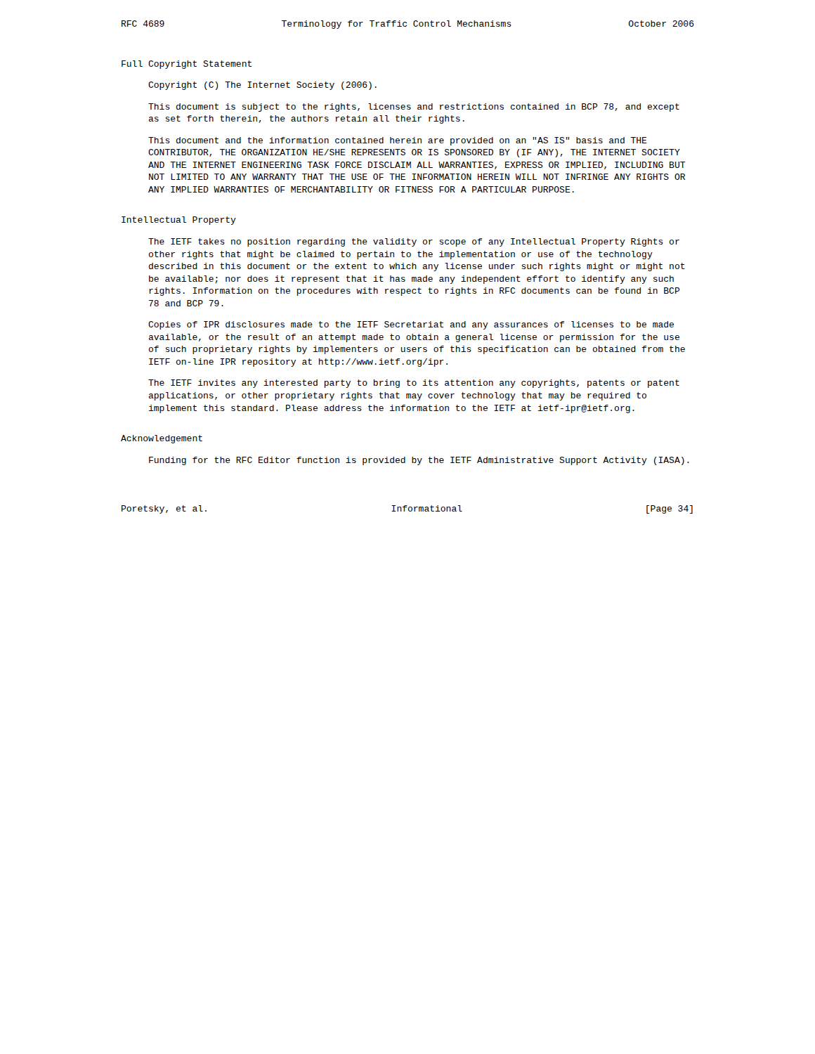RFC 4689 Terminology for Traffic Control Mechanisms October 2006
Full Copyright Statement
Copyright (C) The Internet Society (2006).
This document is subject to the rights, licenses and restrictions contained in BCP 78, and except as set forth therein, the authors retain all their rights.
This document and the information contained herein are provided on an "AS IS" basis and THE CONTRIBUTOR, THE ORGANIZATION HE/SHE REPRESENTS OR IS SPONSORED BY (IF ANY), THE INTERNET SOCIETY AND THE INTERNET ENGINEERING TASK FORCE DISCLAIM ALL WARRANTIES, EXPRESS OR IMPLIED, INCLUDING BUT NOT LIMITED TO ANY WARRANTY THAT THE USE OF THE INFORMATION HEREIN WILL NOT INFRINGE ANY RIGHTS OR ANY IMPLIED WARRANTIES OF MERCHANTABILITY OR FITNESS FOR A PARTICULAR PURPOSE.
Intellectual Property
The IETF takes no position regarding the validity or scope of any Intellectual Property Rights or other rights that might be claimed to pertain to the implementation or use of the technology described in this document or the extent to which any license under such rights might or might not be available; nor does it represent that it has made any independent effort to identify any such rights. Information on the procedures with respect to rights in RFC documents can be found in BCP 78 and BCP 79.
Copies of IPR disclosures made to the IETF Secretariat and any assurances of licenses to be made available, or the result of an attempt made to obtain a general license or permission for the use of such proprietary rights by implementers or users of this specification can be obtained from the IETF on-line IPR repository at http://www.ietf.org/ipr.
The IETF invites any interested party to bring to its attention any copyrights, patents or patent applications, or other proprietary rights that may cover technology that may be required to implement this standard. Please address the information to the IETF at ietf-ipr@ietf.org.
Acknowledgement
Funding for the RFC Editor function is provided by the IETF Administrative Support Activity (IASA).
Poretsky, et al. Informational [Page 34]